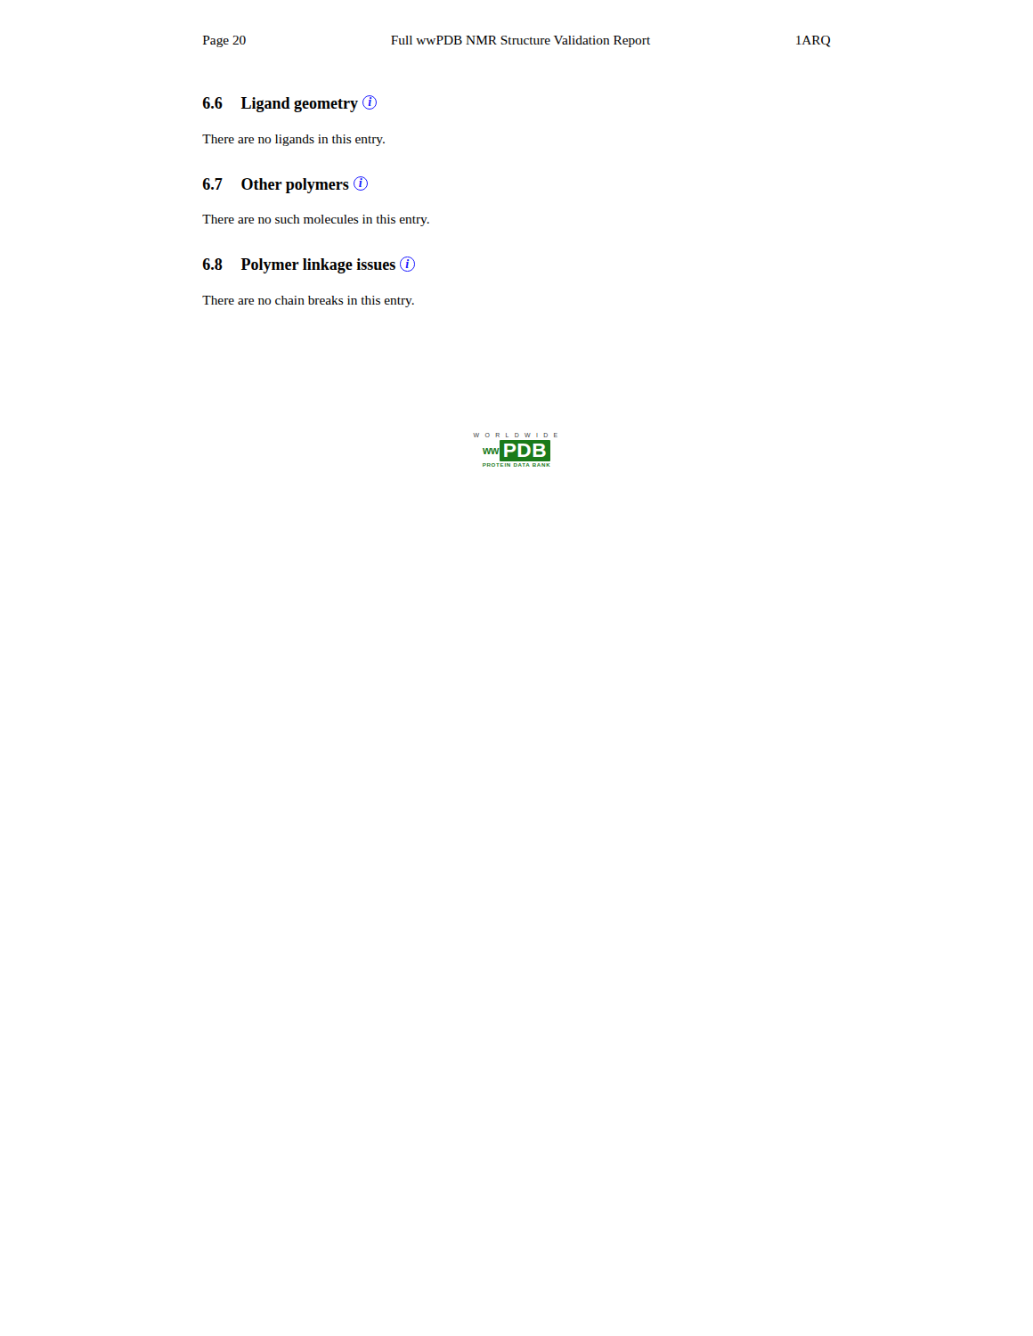Page 20
Full wwPDB NMR Structure Validation Report
1ARQ
6.6 Ligand geometryi
There are no ligands in this entry.
6.7 Other polymersi
There are no such molecules in this entry.
6.8 Polymer linkage issuesi
There are no chain breaks in this entry.
W O R L D W I D E
ww PDB
PROTEIN DATA BANK